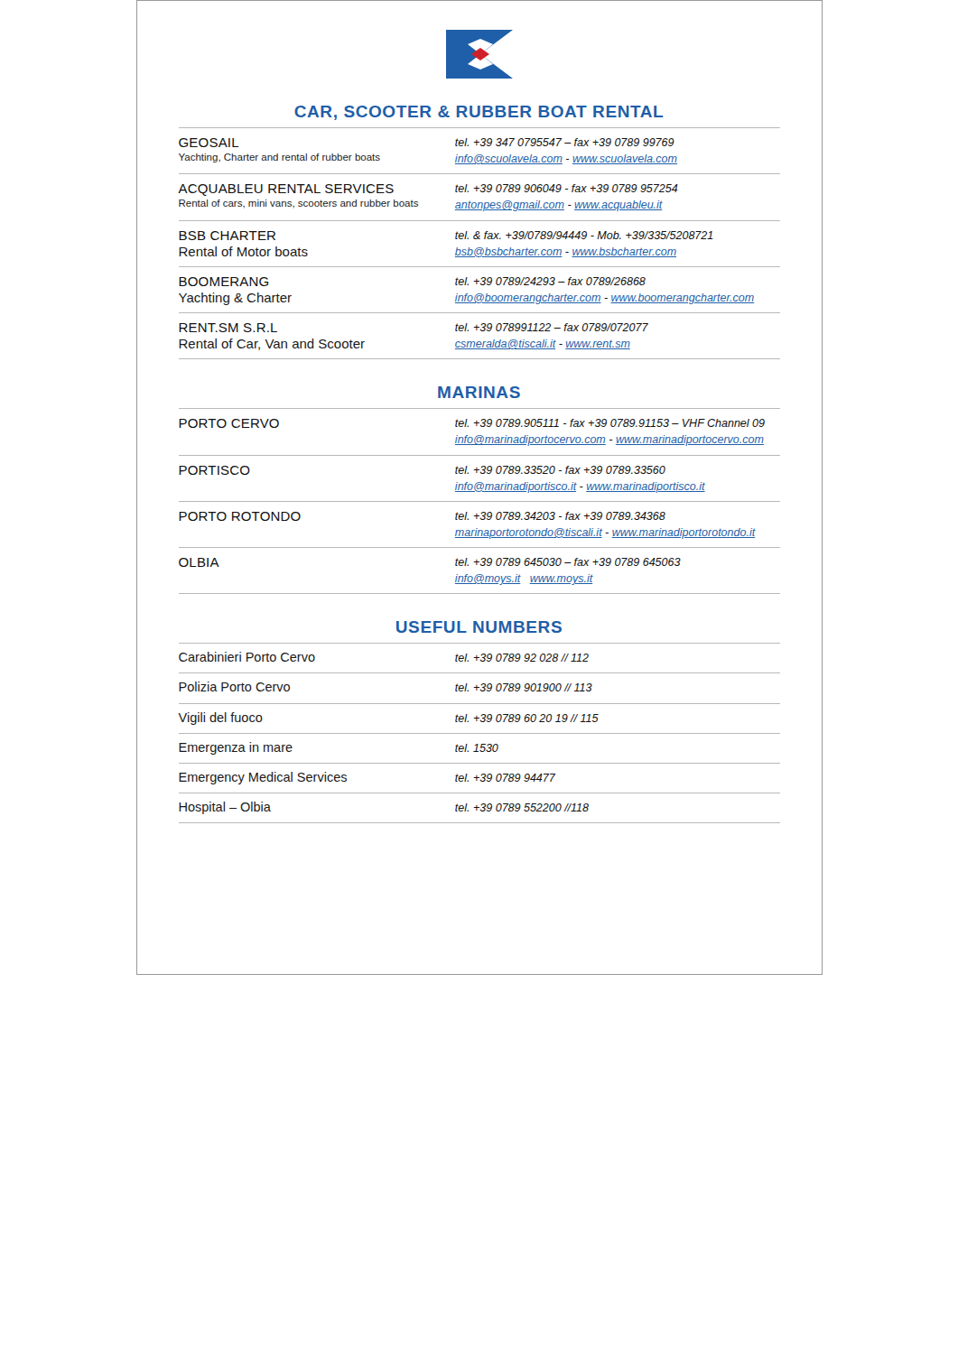Car, Scooter & Rubber Boat Rental
| GEOSAIL Yachting, Charter and rental of rubber boats | tel. +39 347 0795547 – fax +39 0789 99769 info@scuolavela.com - www.scuolavela.com |
| ACQUABLEU RENTAL SERVICES Rental of cars, mini vans, scooters and rubber boats | tel. +39 0789 906049 - fax +39 0789 957254 antonpes@gmail.com - www.acquableu.it |
| BSB CHARTER Rental of Motor boats | tel. & fax. +39/0789/94449 - Mob. +39/335/5208721 bsb@bsbcharter.com - www.bsbcharter.com |
| BOOMERANG Yachting & Charter | tel. +39 0789/24293 – fax 0789/26868 info@boomerangcharter.com - www.boomerangcharter.com |
| RENT.SM S.R.L Rental of Car, Van and Scooter | tel. +39 078991122 – fax 0789/072077 csmeralda@tiscali.it - www.rent.sm |
Marinas
| PORTO CERVO | tel. +39 0789.905111 - fax +39 0789.91153 – VHF Channel 09 info@marinadiportocervo.com - www.marinadiportocervo.com |
| PORTISCO | tel. +39 0789.33520 - fax +39 0789.33560 info@marinadiportisco.it - www.marinadiportisco.it |
| PORTO ROTONDO | tel. +39 0789.34203 - fax +39 0789.34368 marinaportorotondo@tiscali.it - www.marinadiportorotondo.it |
| OLBIA | tel. +39 0789 645030 – fax +39 0789 645063 info@moys.it www.moys.it |
Useful Numbers
| Carabinieri Porto Cervo | tel. +39 0789 92 028 // 112 |
| Polizia Porto Cervo | tel. +39 0789 901900 // 113 |
| Vigili del fuoco | tel. +39 0789 60 20 19 // 115 |
| Emergenza in mare | tel. 1530 |
| Emergency Medical Services | tel. +39 0789 94477 |
| Hospital – Olbia | tel. +39 0789 552200 //118 |